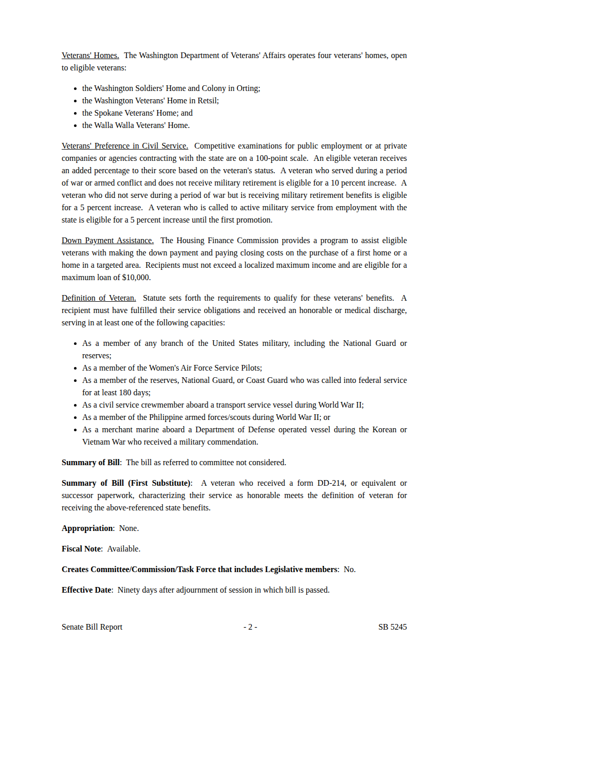Veterans' Homes. The Washington Department of Veterans' Affairs operates four veterans' homes, open to eligible veterans:
the Washington Soldiers' Home and Colony in Orting;
the Washington Veterans' Home in Retsil;
the Spokane Veterans' Home; and
the Walla Walla Veterans' Home.
Veterans' Preference in Civil Service. Competitive examinations for public employment or at private companies or agencies contracting with the state are on a 100-point scale. An eligible veteran receives an added percentage to their score based on the veteran's status. A veteran who served during a period of war or armed conflict and does not receive military retirement is eligible for a 10 percent increase. A veteran who did not serve during a period of war but is receiving military retirement benefits is eligible for a 5 percent increase. A veteran who is called to active military service from employment with the state is eligible for a 5 percent increase until the first promotion.
Down Payment Assistance. The Housing Finance Commission provides a program to assist eligible veterans with making the down payment and paying closing costs on the purchase of a first home or a home in a targeted area. Recipients must not exceed a localized maximum income and are eligible for a maximum loan of $10,000.
Definition of Veteran. Statute sets forth the requirements to qualify for these veterans' benefits. A recipient must have fulfilled their service obligations and received an honorable or medical discharge, serving in at least one of the following capacities:
As a member of any branch of the United States military, including the National Guard or reserves;
As a member of the Women's Air Force Service Pilots;
As a member of the reserves, National Guard, or Coast Guard who was called into federal service for at least 180 days;
As a civil service crewmember aboard a transport service vessel during World War II;
As a member of the Philippine armed forces/scouts during World War II; or
As a merchant marine aboard a Department of Defense operated vessel during the Korean or Vietnam War who received a military commendation.
Summary of Bill: The bill as referred to committee not considered.
Summary of Bill (First Substitute): A veteran who received a form DD-214, or equivalent or successor paperwork, characterizing their service as honorable meets the definition of veteran for receiving the above-referenced state benefits.
Appropriation: None.
Fiscal Note: Available.
Creates Committee/Commission/Task Force that includes Legislative members: No.
Effective Date: Ninety days after adjournment of session in which bill is passed.
Senate Bill Report - 2 - SB 5245